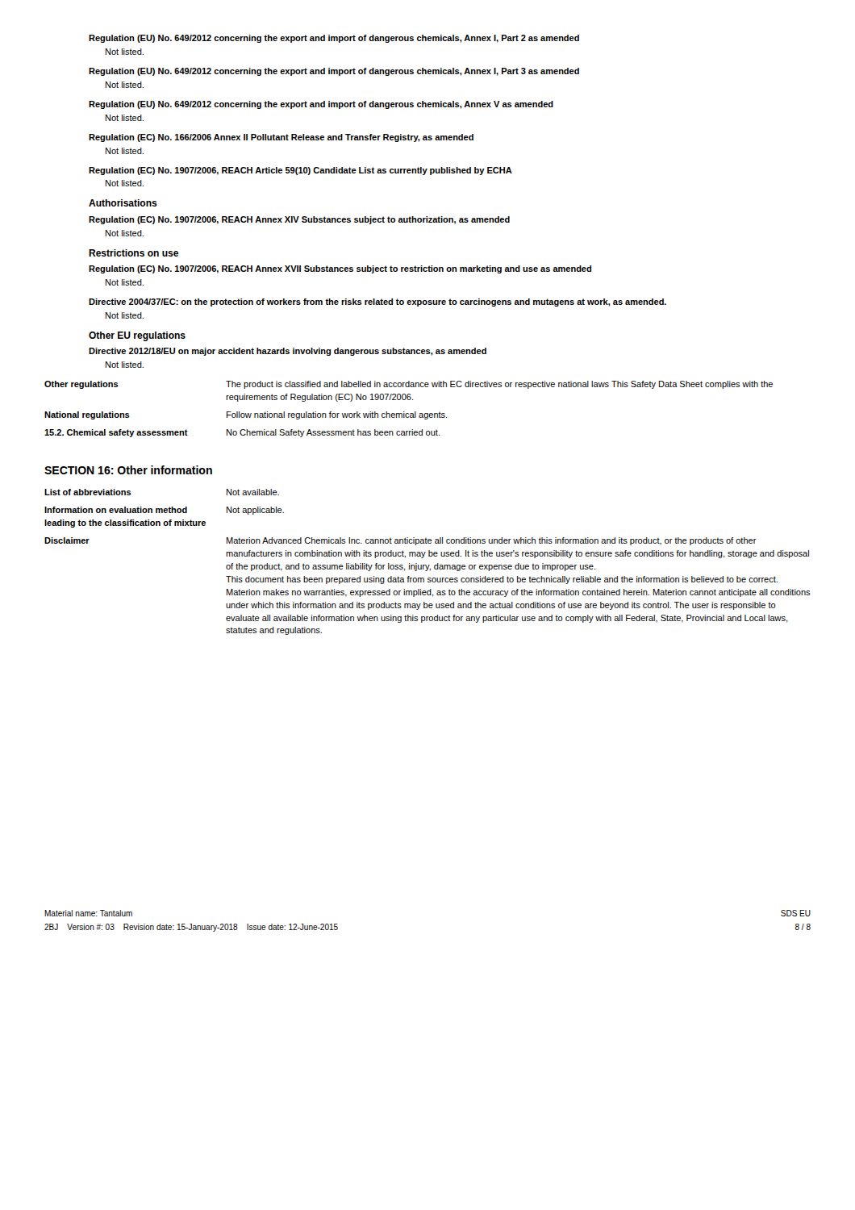Regulation (EU) No. 649/2012 concerning the export and import of dangerous chemicals, Annex I, Part 2 as amended
Not listed.
Regulation (EU) No. 649/2012 concerning the export and import of dangerous chemicals, Annex I, Part 3 as amended
Not listed.
Regulation (EU) No. 649/2012 concerning the export and import of dangerous chemicals, Annex V as amended
Not listed.
Regulation (EC) No. 166/2006 Annex II Pollutant Release and Transfer Registry, as amended
Not listed.
Regulation (EC) No. 1907/2006, REACH Article 59(10) Candidate List as currently published by ECHA
Not listed.
Authorisations
Regulation (EC) No. 1907/2006, REACH Annex XIV Substances subject to authorization, as amended
Not listed.
Restrictions on use
Regulation (EC) No. 1907/2006, REACH Annex XVII Substances subject to restriction on marketing and use as amended
Not listed.
Directive 2004/37/EC: on the protection of workers from the risks related to exposure to carcinogens and mutagens at work, as amended.
Not listed.
Other EU regulations
Directive 2012/18/EU on major accident hazards involving dangerous substances, as amended
Not listed.
| Other regulations | The product is classified and labelled in accordance with EC directives or respective national laws This Safety Data Sheet complies with the requirements of Regulation (EC) No 1907/2006. |
| National regulations | Follow national regulation for work with chemical agents. |
| 15.2. Chemical safety assessment | No Chemical Safety Assessment has been carried out. |
SECTION 16: Other information
| List of abbreviations | Not available. |
| Information on evaluation method leading to the classification of mixture | Not applicable. |
| Disclaimer | Materion Advanced Chemicals Inc. cannot anticipate all conditions under which this information and its product, or the products of other manufacturers in combination with its product, may be used. It is the user's responsibility to ensure safe conditions for handling, storage and disposal of the product, and to assume liability for loss, injury, damage or expense due to improper use. This document has been prepared using data from sources considered to be technically reliable and the information is believed to be correct. Materion makes no warranties, expressed or implied, as to the accuracy of the information contained herein. Materion cannot anticipate all conditions under which this information and its products may be used and the actual conditions of use are beyond its control. The user is responsible to evaluate all available information when using this product for any particular use and to comply with all Federal, State, Provincial and Local laws, statutes and regulations. |
Material name: Tantalum SDS EU
2BJ Version #: 03 Revision date: 15-January-2018 Issue date: 12-June-2015 8 / 8